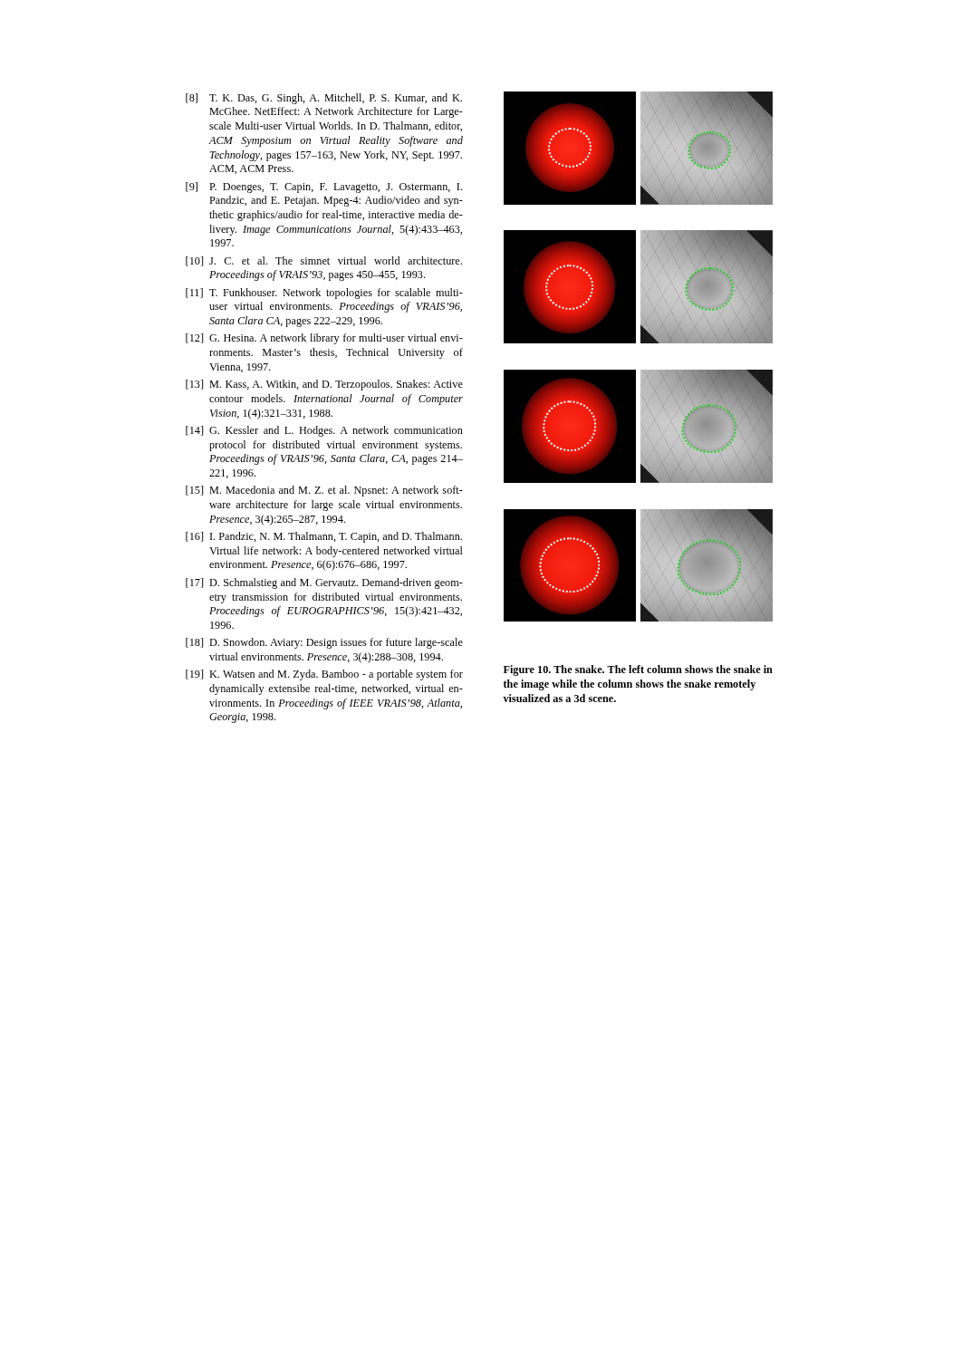[8] T. K. Das, G. Singh, A. Mitchell, P. S. Kumar, and K. McGhee. NetEffect: A Network Architecture for Large-scale Multi-user Virtual Worlds. In D. Thalmann, editor, ACM Symposium on Virtual Reality Software and Technology, pages 157–163, New York, NY, Sept. 1997. ACM, ACM Press.
[9] P. Doenges, T. Capin, F. Lavagetto, J. Ostermann, I. Pandzic, and E. Petajan. Mpeg-4: Audio/video and synthetic graphics/audio for real-time, interactive media delivery. Image Communications Journal, 5(4):433–463, 1997.
[10] J. C. et al. The simnet virtual world architecture. Proceedings of VRAIS’93, pages 450–455, 1993.
[11] T. Funkhouser. Network topologies for scalable multi-user virtual environments. Proceedings of VRAIS’96, Santa Clara CA, pages 222–229, 1996.
[12] G. Hesina. A network library for multi-user virtual environments. Master’s thesis, Technical University of Vienna, 1997.
[13] M. Kass, A. Witkin, and D. Terzopoulos. Snakes: Active contour models. International Journal of Computer Vision, 1(4):321–331, 1988.
[14] G. Kessler and L. Hodges. A network communication protocol for distributed virtual environment systems. Proceedings of VRAIS’96, Santa Clara, CA, pages 214–221, 1996.
[15] M. Macedonia and M. Z. et al. Npsnet: A network software architecture for large scale virtual environments. Presence, 3(4):265–287, 1994.
[16] I. Pandzic, N. M. Thalmann, T. Capin, and D. Thalmann. Virtual life network: A body-centered networked virtual environment. Presence, 6(6):676–686, 1997.
[17] D. Schmalstieg and M. Gervautz. Demand-driven geometry transmission for distributed virtual environments. Proceedings of EUROGRAPHICS’96, 15(3):421–432, 1996.
[18] D. Snowdon. Aviary: Design issues for future large-scale virtual environments. Presence, 3(4):288–308, 1994.
[19] K. Watsen and M. Zyda. Bamboo - a portable system for dynamically extensibe real-time, networked, virtual environments. In Proceedings of IEEE VRAIS’98, Atlanta, Georgia, 1998.
Figure 10. The snake. The left column shows the snake in the image while the column shows the snake remotely visualized as a 3d scene.